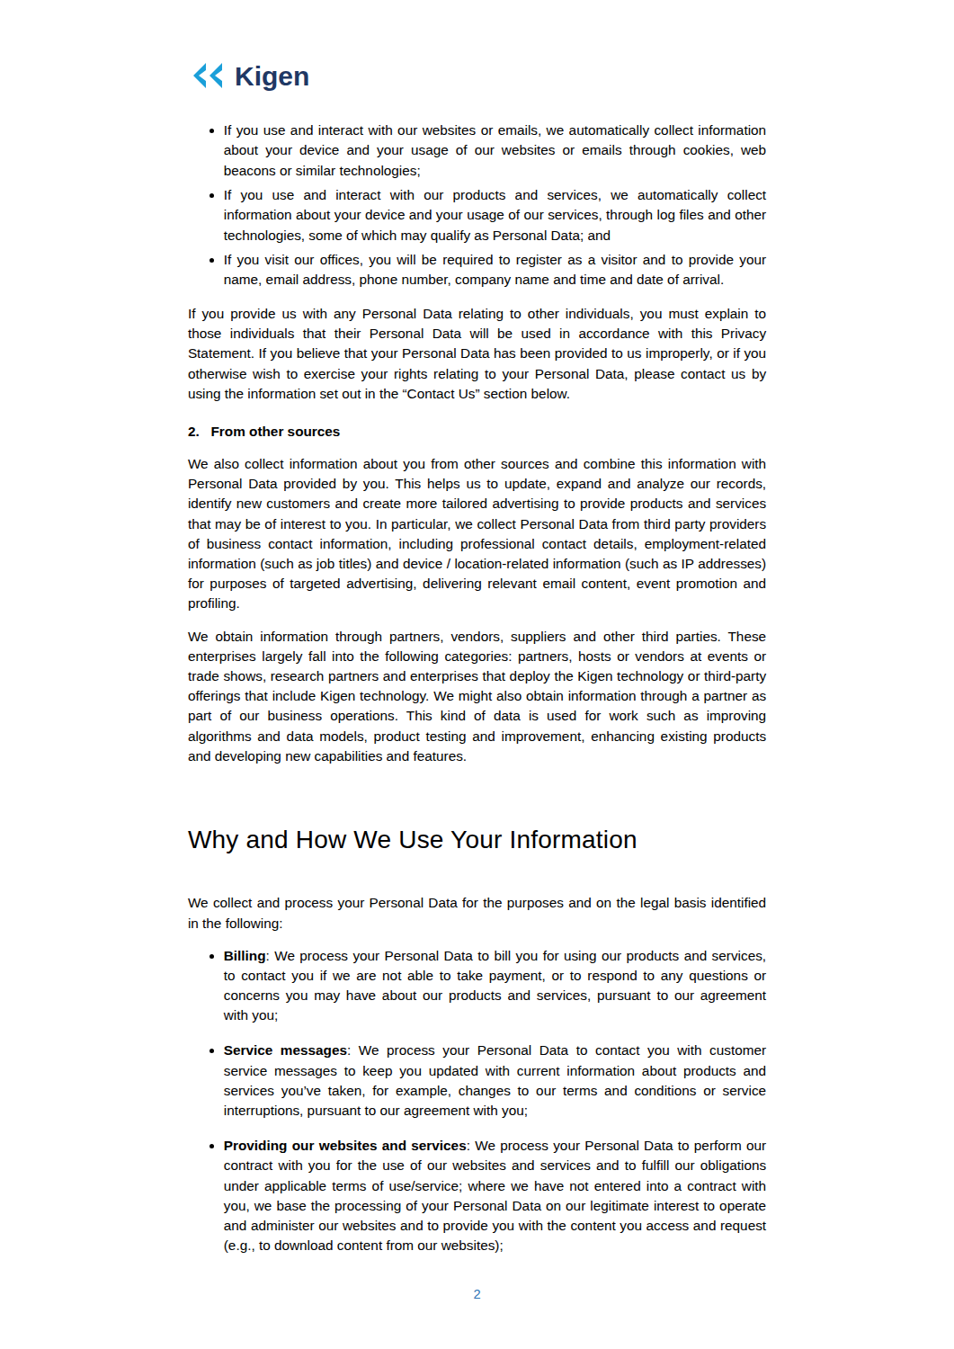Kigen
If you use and interact with our websites or emails, we automatically collect information about your device and your usage of our websites or emails through cookies, web beacons or similar technologies;
If you use and interact with our products and services, we automatically collect information about your device and your usage of our services, through log files and other technologies, some of which may qualify as Personal Data; and
If you visit our offices, you will be required to register as a visitor and to provide your name, email address, phone number, company name and time and date of arrival.
If you provide us with any Personal Data relating to other individuals, you must explain to those individuals that their Personal Data will be used in accordance with this Privacy Statement. If you believe that your Personal Data has been provided to us improperly, or if you otherwise wish to exercise your rights relating to your Personal Data, please contact us by using the information set out in the “Contact Us” section below.
2. From other sources
We also collect information about you from other sources and combine this information with Personal Data provided by you. This helps us to update, expand and analyze our records, identify new customers and create more tailored advertising to provide products and services that may be of interest to you. In particular, we collect Personal Data from third party providers of business contact information, including professional contact details, employment-related information (such as job titles) and device / location-related information (such as IP addresses) for purposes of targeted advertising, delivering relevant email content, event promotion and profiling.
We obtain information through partners, vendors, suppliers and other third parties. These enterprises largely fall into the following categories: partners, hosts or vendors at events or trade shows, research partners and enterprises that deploy the Kigen technology or third-party offerings that include Kigen technology. We might also obtain information through a partner as part of our business operations. This kind of data is used for work such as improving algorithms and data models, product testing and improvement, enhancing existing products and developing new capabilities and features.
Why and How We Use Your Information
We collect and process your Personal Data for the purposes and on the legal basis identified in the following:
Billing: We process your Personal Data to bill you for using our products and services, to contact you if we are not able to take payment, or to respond to any questions or concerns you may have about our products and services, pursuant to our agreement with you;
Service messages: We process your Personal Data to contact you with customer service messages to keep you updated with current information about products and services you’ve taken, for example, changes to our terms and conditions or service interruptions, pursuant to our agreement with you;
Providing our websites and services: We process your Personal Data to perform our contract with you for the use of our websites and services and to fulfill our obligations under applicable terms of use/service; where we have not entered into a contract with you, we base the processing of your Personal Data on our legitimate interest to operate and administer our websites and to provide you with the content you access and request (e.g., to download content from our websites);
2